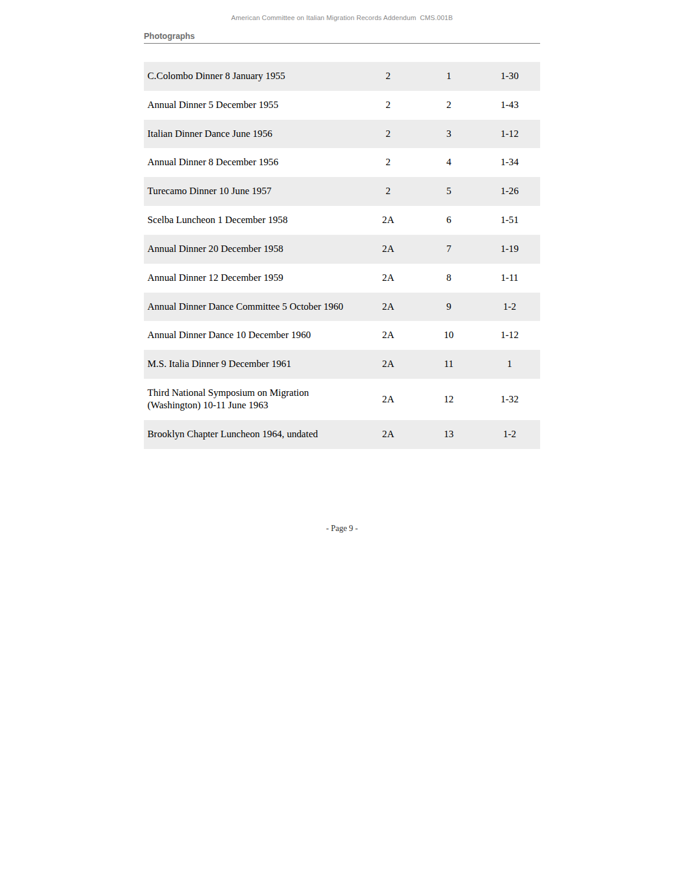American Committee on Italian Migration Records Addendum CMS.001B
Photographs
| C.Colombo Dinner 8 January 1955 | 2 | 1 | 1-30 |
| Annual Dinner 5 December 1955 | 2 | 2 | 1-43 |
| Italian Dinner Dance June 1956 | 2 | 3 | 1-12 |
| Annual Dinner 8 December 1956 | 2 | 4 | 1-34 |
| Turecamo Dinner 10 June 1957 | 2 | 5 | 1-26 |
| Scelba Luncheon 1 December 1958 | 2A | 6 | 1-51 |
| Annual Dinner 20 December 1958 | 2A | 7 | 1-19 |
| Annual Dinner 12 December 1959 | 2A | 8 | 1-11 |
| Annual Dinner Dance Committee 5 October 1960 | 2A | 9 | 1-2 |
| Annual Dinner Dance 10 December 1960 | 2A | 10 | 1-12 |
| M.S. Italia Dinner 9 December 1961 | 2A | 11 | 1 |
| Third National Symposium on Migration (Washington) 10-11 June 1963 | 2A | 12 | 1-32 |
| Brooklyn Chapter Luncheon 1964, undated | 2A | 13 | 1-2 |
- Page 9 -